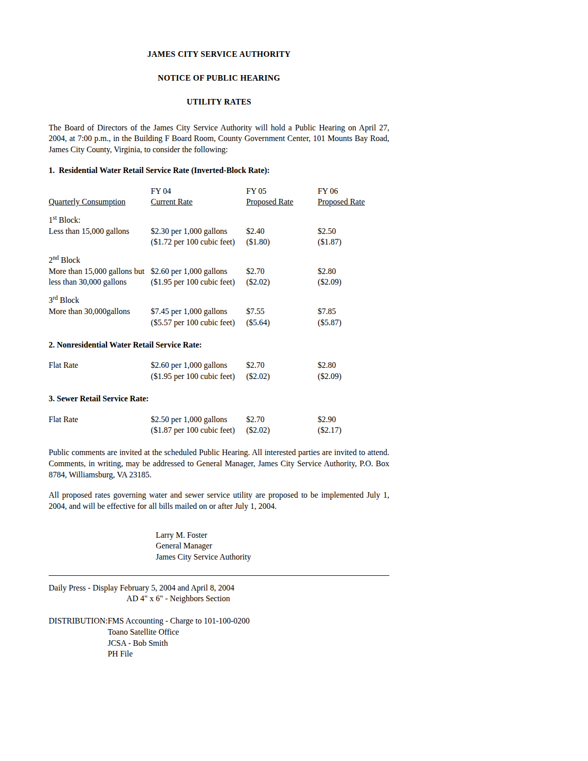JAMES CITY SERVICE AUTHORITY
NOTICE OF PUBLIC HEARING
UTILITY RATES
The Board of Directors of the James City Service Authority will hold a Public Hearing on April 27, 2004, at 7:00 p.m., in the Building F Board Room, County Government Center, 101 Mounts Bay Road, James City County, Virginia, to consider the following:
1. Residential Water Retail Service Rate (Inverted-Block Rate):
| | FY 04 | FY 05 | FY 06 |
| --- | --- | --- | --- |
| Quarterly Consumption | Current Rate | Proposed Rate | Proposed Rate |
| 1 st Block: | | | |
| Less than 15,000 gallons | $2.30 per 1,000 gallons ($1.72 per 100 cubic feet) | $2.40 ($1.80) | $2.50 ($1.87) |
| 2 nd Block | | | |
| More than 15,000 gallons but less than 30,000 gallons | $2.60 per 1,000 gallons ($1.95 per 100 cubic feet) | $2.70 ($2.02) | $2.80 ($2.09) |
| 3 rd Block | | | |
| More than 30,000gallons | $7.45 per 1,000 gallons ($5.57 per 100 cubic feet) | $7.55 ($5.64) | $7.85 ($5.87) |
2. Nonresidential Water Retail Service Rate:
| Flat Rate | $2.60 per 1,000 gallons ($1.95 per 100 cubic feet) | $2.70 ($2.02) | $2.80 ($2.09) |
3. Sewer Retail Service Rate:
| Flat Rate | $2.50 per 1,000 gallons ($1.87 per 100 cubic feet) | $2.70 ($2.02) | $2.90 ($2.17) |
Public comments are invited at the scheduled Public Hearing. All interested parties are invited to attend. Comments, in writing, may be addressed to General Manager, James City Service Authority, P.O. Box 8784, Williamsburg, VA 23185.
All proposed rates governing water and sewer service utility are proposed to be implemented July 1, 2004, and will be effective for all bills mailed on or after July 1, 2004.
Larry M. Foster
General Manager
James City Service Authority
Daily Press - Display February 5, 2004 and April 8, 2004 AD 4" x 6" - Neighbors Section
| DISTRIBUTION: | FMS Accounting - Charge to 101-100-0200 Toano Satellite Office JCSA - Bob Smith PH File |